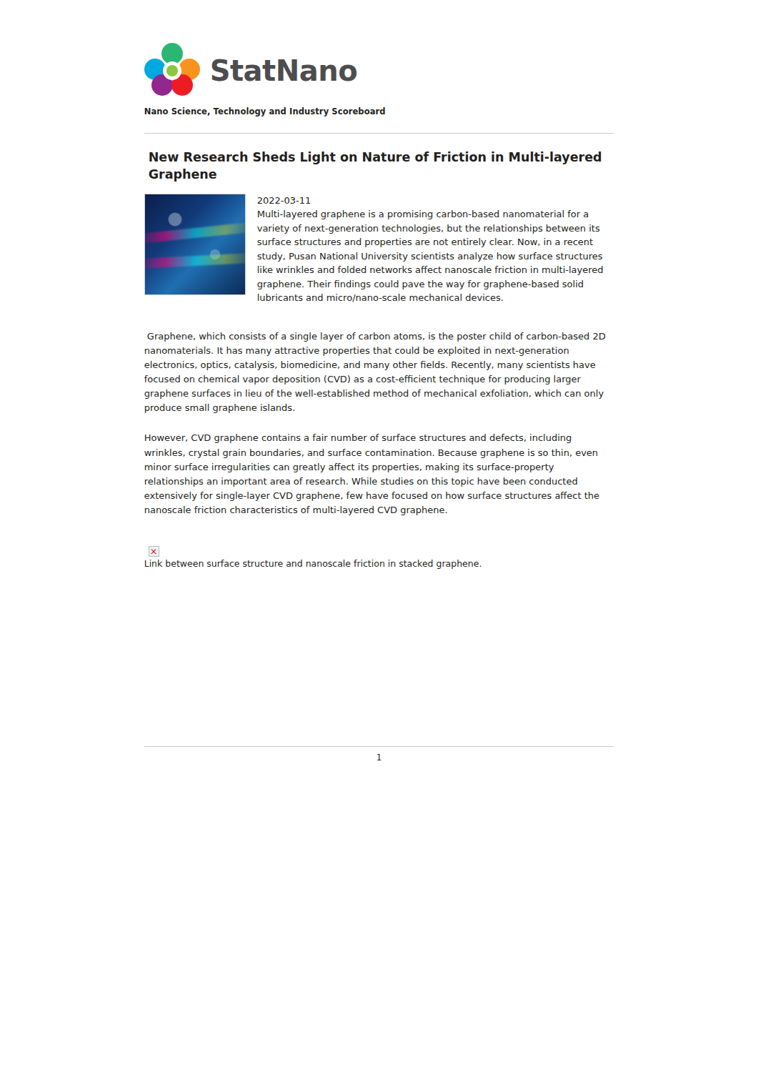StatNano
Nano Science, Technology and Industry Scoreboard
New Research Sheds Light on Nature of Friction in Multi-layered
Graphene
2022-03-11
Multi-layered graphene is a promising carbon-based nanomaterial for a variety of next-generation technologies, but the relationships between its surface structures and properties are not entirely clear. Now, in a recent study, Pusan National University scientists analyze how surface structures like wrinkles and folded networks affect nanoscale friction in multi-layered graphene. Their findings could pave the way for graphene-based solid lubricants and micro/nano-scale mechanical devices.
Graphene, which consists of a single layer of carbon atoms, is the poster child of carbon-based 2D nanomaterials. It has many attractive properties that could be exploited in next-generation electronics, optics, catalysis, biomedicine, and many other fields. Recently, many scientists have focused on chemical vapor deposition (CVD) as a cost-efficient technique for producing larger graphene surfaces in lieu of the well-established method of mechanical exfoliation, which can only produce small graphene islands.
However, CVD graphene contains a fair number of surface structures and defects, including wrinkles, crystal grain boundaries, and surface contamination. Because graphene is so thin, even minor surface irregularities can greatly affect its properties, making its surface-property relationships an important area of research. While studies on this topic have been conducted extensively for single-layer CVD graphene, few have focused on how surface structures affect the nanoscale friction characteristics of multi-layered CVD graphene.
Link between surface structure and nanoscale friction in stacked graphene.
1